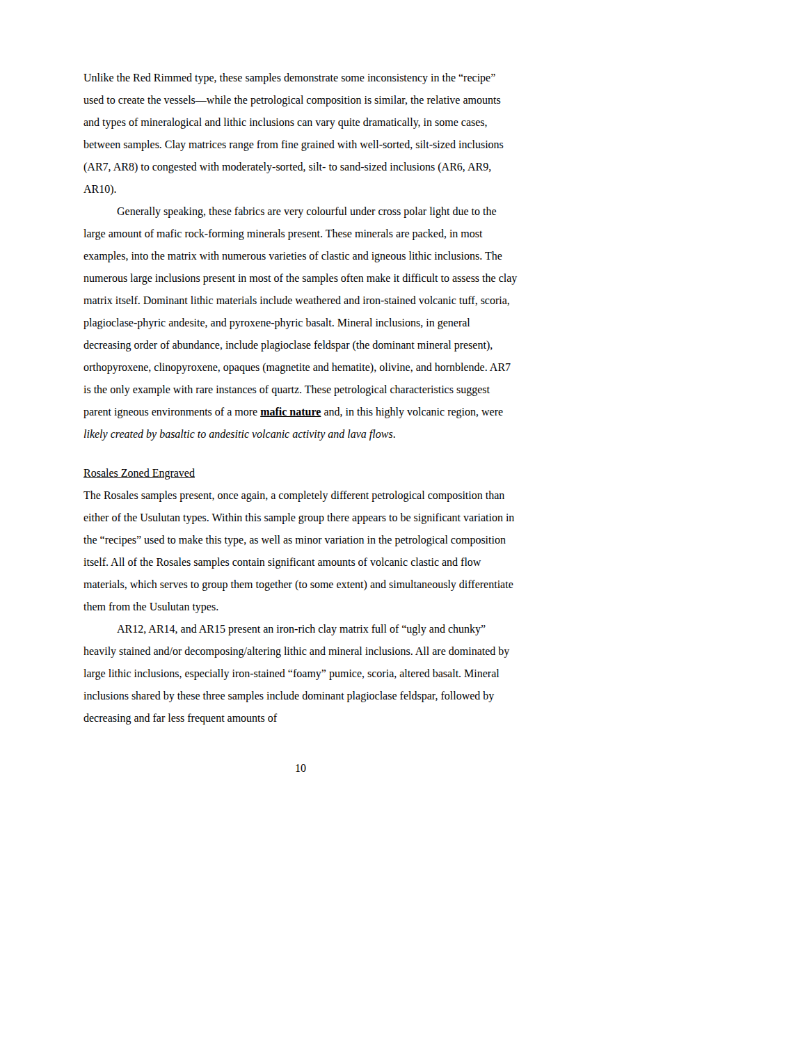Unlike the Red Rimmed type, these samples demonstrate some inconsistency in the “recipe” used to create the vessels—while the petrological composition is similar, the relative amounts and types of mineralogical and lithic inclusions can vary quite dramatically, in some cases, between samples. Clay matrices range from fine grained with well-sorted, silt-sized inclusions (AR7, AR8) to congested with moderately-sorted, silt- to sand-sized inclusions (AR6, AR9, AR10).
Generally speaking, these fabrics are very colourful under cross polar light due to the large amount of mafic rock-forming minerals present. These minerals are packed, in most examples, into the matrix with numerous varieties of clastic and igneous lithic inclusions. The numerous large inclusions present in most of the samples often make it difficult to assess the clay matrix itself. Dominant lithic materials include weathered and iron-stained volcanic tuff, scoria, plagioclase-phyric andesite, and pyroxene-phyric basalt. Mineral inclusions, in general decreasing order of abundance, include plagioclase feldspar (the dominant mineral present), orthopyroxene, clinopyroxene, opaques (magnetite and hematite), olivine, and hornblende. AR7 is the only example with rare instances of quartz. These petrological characteristics suggest parent igneous environments of a more mafic nature and, in this highly volcanic region, were likely created by basaltic to andesitic volcanic activity and lava flows.
Rosales Zoned Engraved
The Rosales samples present, once again, a completely different petrological composition than either of the Usulutan types. Within this sample group there appears to be significant variation in the “recipes” used to make this type, as well as minor variation in the petrological composition itself. All of the Rosales samples contain significant amounts of volcanic clastic and flow materials, which serves to group them together (to some extent) and simultaneously differentiate them from the Usulutan types.
AR12, AR14, and AR15 present an iron-rich clay matrix full of “ugly and chunky” heavily stained and/or decomposing/altering lithic and mineral inclusions. All are dominated by large lithic inclusions, especially iron-stained “foamy” pumice, scoria, altered basalt. Mineral inclusions shared by these three samples include dominant plagioclase feldspar, followed by decreasing and far less frequent amounts of
10